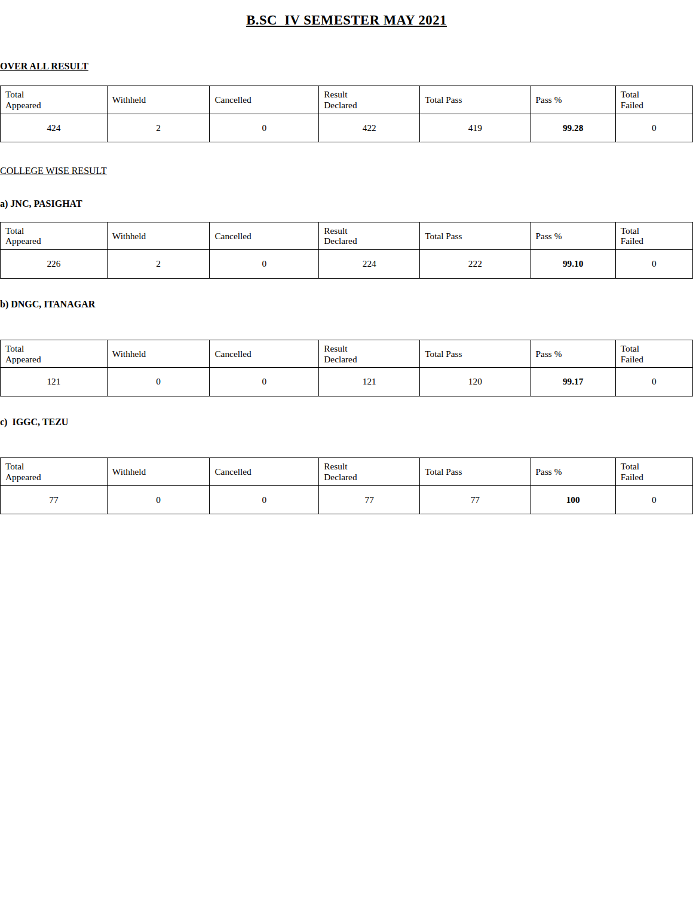B.SC IV SEMESTER MAY 2021
OVER ALL RESULT
| Total Appeared | Withheld | Cancelled | Result Declared | Total Pass | Pass % | Total Failed |
| --- | --- | --- | --- | --- | --- | --- |
| 424 | 2 | 0 | 422 | 419 | 99.28 | 0 |
COLLEGE WISE RESULT
a) JNC, PASIGHAT
| Total Appeared | Withheld | Cancelled | Result Declared | Total Pass | Pass % | Total Failed |
| --- | --- | --- | --- | --- | --- | --- |
| 226 | 2 | 0 | 224 | 222 | 99.10 | 0 |
b) DNGC, ITANAGAR
| Total Appeared | Withheld | Cancelled | Result Declared | Total Pass | Pass % | Total Failed |
| --- | --- | --- | --- | --- | --- | --- |
| 121 | 0 | 0 | 121 | 120 | 99.17 | 0 |
c) IGGC, TEZU
| Total Appeared | Withheld | Cancelled | Result Declared | Total Pass | Pass % | Total Failed |
| --- | --- | --- | --- | --- | --- | --- |
| 77 | 0 | 0 | 77 | 77 | 100 | 0 |